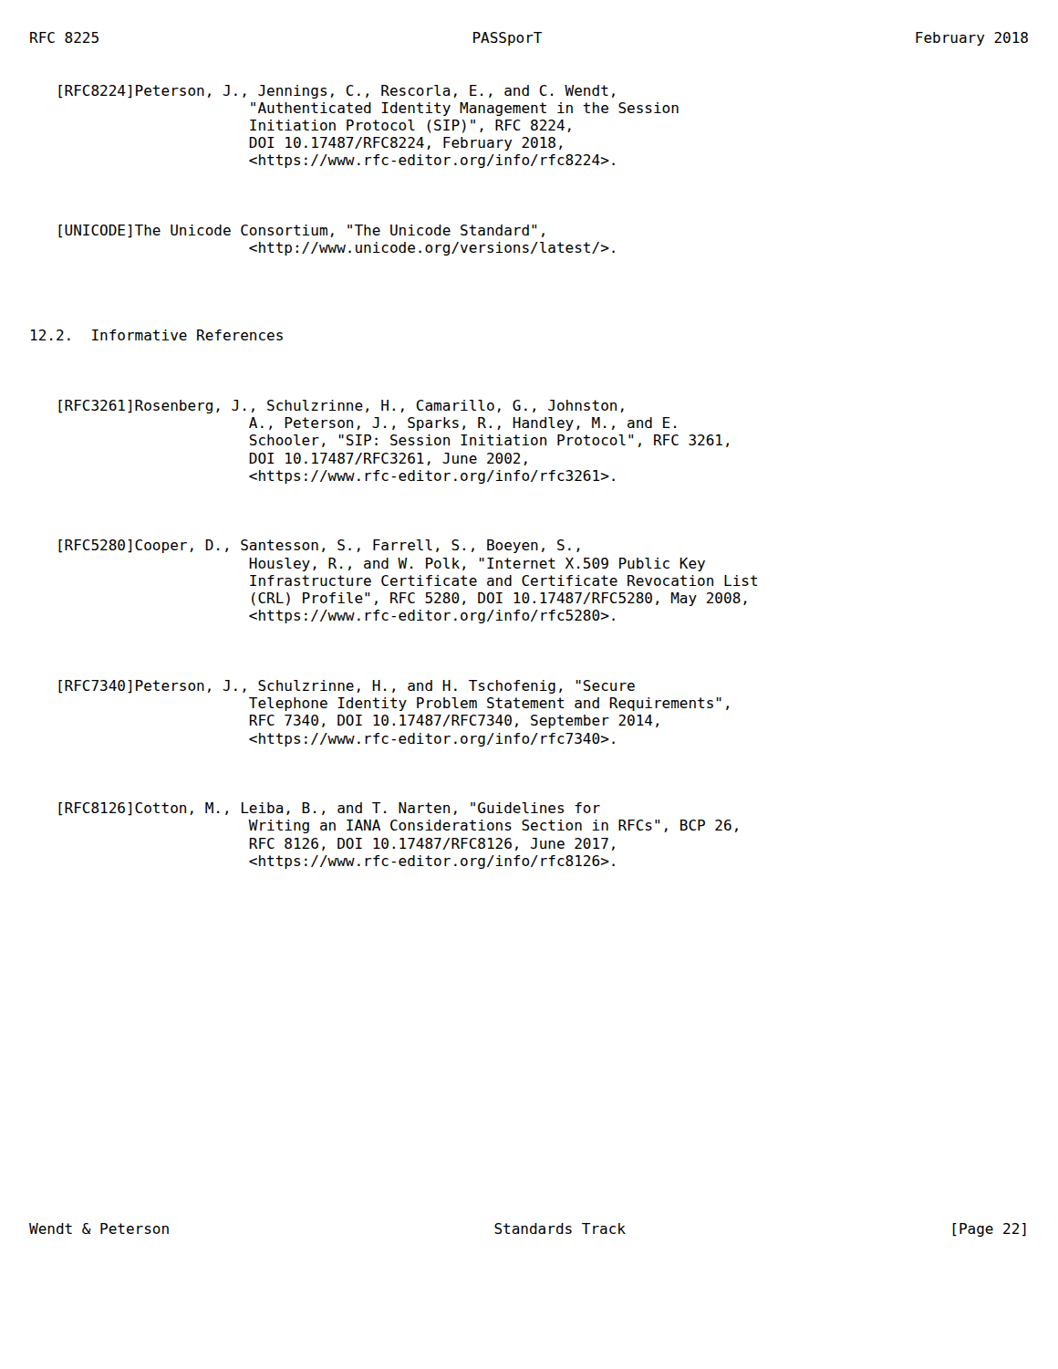RFC 8225 PASSporT February 2018
[RFC8224] Peterson, J., Jennings, C., Rescorla, E., and C. Wendt, "Authenticated Identity Management in the Session Initiation Protocol (SIP)", RFC 8224, DOI 10.17487/RFC8224, February 2018, <https://www.rfc-editor.org/info/rfc8224>.
[UNICODE] The Unicode Consortium, "The Unicode Standard", <http://www.unicode.org/versions/latest/>.
12.2.
Informative References
[RFC3261] Rosenberg, J., Schulzrinne, H., Camarillo, G., Johnston, A., Peterson, J., Sparks, R., Handley, M., and E. Schooler, "SIP: Session Initiation Protocol", RFC 3261, DOI 10.17487/RFC3261, June 2002, <https://www.rfc-editor.org/info/rfc3261>.
[RFC5280] Cooper, D., Santesson, S., Farrell, S., Boeyen, S., Housley, R., and W. Polk, "Internet X.509 Public Key Infrastructure Certificate and Certificate Revocation List (CRL) Profile", RFC 5280, DOI 10.17487/RFC5280, May 2008, <https://www.rfc-editor.org/info/rfc5280>.
[RFC7340] Peterson, J., Schulzrinne, H., and H. Tschofenig, "Secure Telephone Identity Problem Statement and Requirements", RFC 7340, DOI 10.17487/RFC7340, September 2014, <https://www.rfc-editor.org/info/rfc7340>.
[RFC8126] Cotton, M., Leiba, B., and T. Narten, "Guidelines for Writing an IANA Considerations Section in RFCs", BCP 26, RFC 8126, DOI 10.17487/RFC8126, June 2017, <https://www.rfc-editor.org/info/rfc8126>.
Wendt & Peterson Standards Track[Page 22]